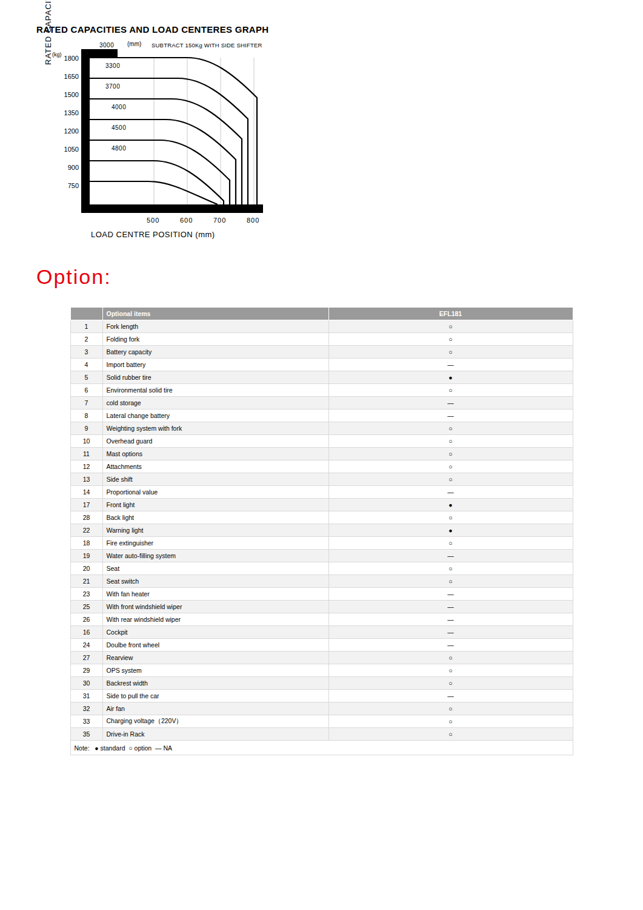RATED CAPACITIES AND LOAD CENTERES GRAPH
(kg)
RATED CAPACITY
(mm)
SUBTRACT 150Kg WITH SIDE SHIFTER
1800
1650
1500
1350
1200
1050
900
750
3000 3300 3700 4000 4500 4800
500 600 700 800
LOAD CENTRE POSITION (mm)
Option:
| | Optional items | EFL181 |
| --- | --- | --- |
| 1 | Fork length | ○ |
| 2 | Folding fork | ○ |
| 3 | Battery capacity | ○ |
| 4 | Import battery | — |
| 5 | Solid rubber tire | ● |
| 6 | Environmental solid tire | ○ |
| 7 | cold storage | — |
| 8 | Lateral change battery | — |
| 9 | Weighting system with fork | ○ |
| 10 | Overhead guard | ○ |
| 11 | Mast options | ○ |
| 12 | Attachments | ○ |
| 13 | Side shift | ○ |
| 14 | Proportional value | — |
| 17 | Front light | ● |
| 28 | Back light | ○ |
| 22 | Warning light | ● |
| 18 | Fire extinguisher | ○ |
| 19 | Water auto-filling system | — |
| 20 | Seat | ○ |
| 21 | Seat switch | ○ |
| 23 | With fan heater | — |
| 25 | With front windshield wiper | — |
| 26 | With rear windshield wiper | — |
| 16 | Cockpit | — |
| 24 | Doulbe front wheel | — |
| 27 | Rearview | ○ |
| 29 | OPS system | ○ |
| 30 | Backrest width | ○ |
| 31 | Side to pull the car | — |
| 32 | Air fan | ○ |
| 33 | Charging voltage（220V） | ○ |
| 35 | Drive-in Rack | ○ |
| Note: ● standard ○ option — NA |